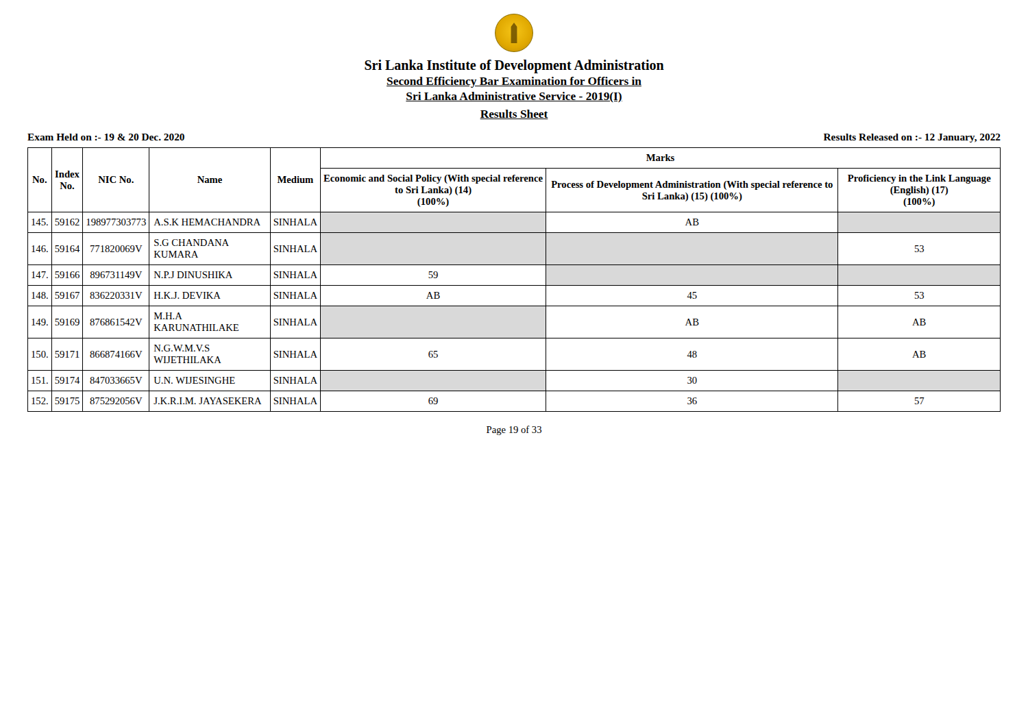Sri Lanka Institute of Development Administration
Second Efficiency Bar Examination for Officers in
Sri Lanka Administrative Service - 2019(I)
Results Sheet
Exam Held on :- 19 & 20 Dec. 2020
Results Released on :- 12 January, 2022
| No. | Index No. | NIC No. | Name | Medium | Marks |
| --- | --- | --- | --- | --- | --- |
| Economic and Social Policy (With special reference to Sri Lanka) (14) (100%) | Process of Development Administration (With special reference to Sri Lanka) (15) (100%) | Proficiency in the Link Language (English) (17) (100%) |
| 145. | 59162 | 198977303773 | A.S.K HEMACHANDRA | SINHALA | | AB | |
| 146. | 59164 | 771820069V | S.G CHANDANA KUMARA | SINHALA | | | 53 |
| 147. | 59166 | 896731149V | N.P.J DINUSHIKA | SINHALA | 59 | | |
| 148. | 59167 | 836220331V | H.K.J. DEVIKA | SINHALA | AB | 45 | 53 |
| 149. | 59169 | 876861542V | M.H.A KARUNATHILAKE | SINHALA | | AB | AB |
| 150. | 59171 | 866874166V | N.G.W.M.V.S WIJETHILAKA | SINHALA | 65 | 48 | AB |
| 151. | 59174 | 847033665V | U.N. WIJESINGHE | SINHALA | | 30 | |
| 152. | 59175 | 875292056V | J.K.R.I.M. JAYASEKERA | SINHALA | 69 | 36 | 57 |
Page 19 of 33